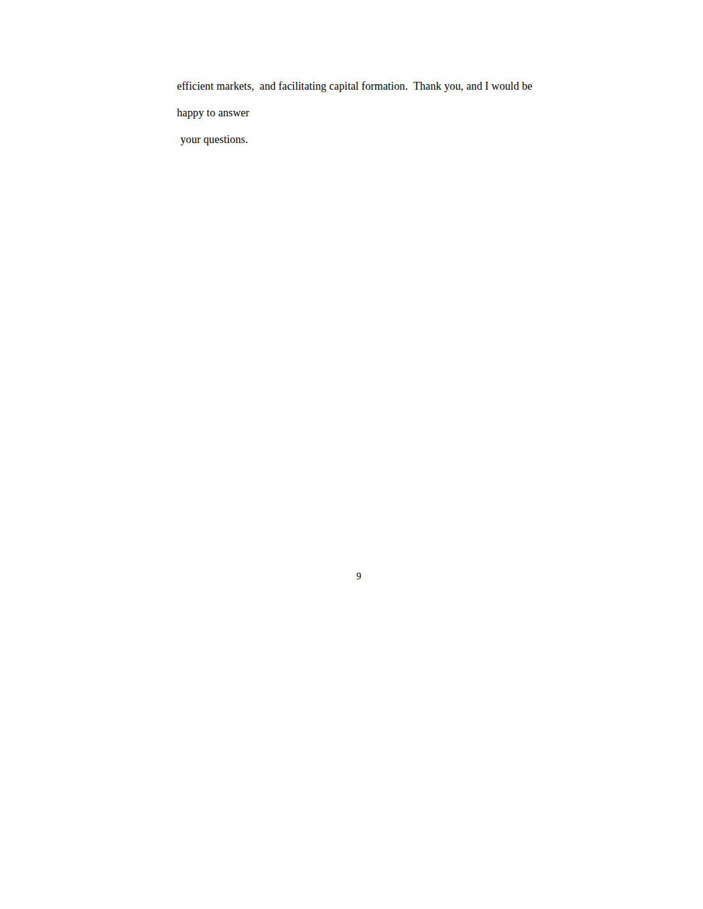efficient markets, and facilitating capital formation. Thank you, and I would be happy to answer
your questions.
9